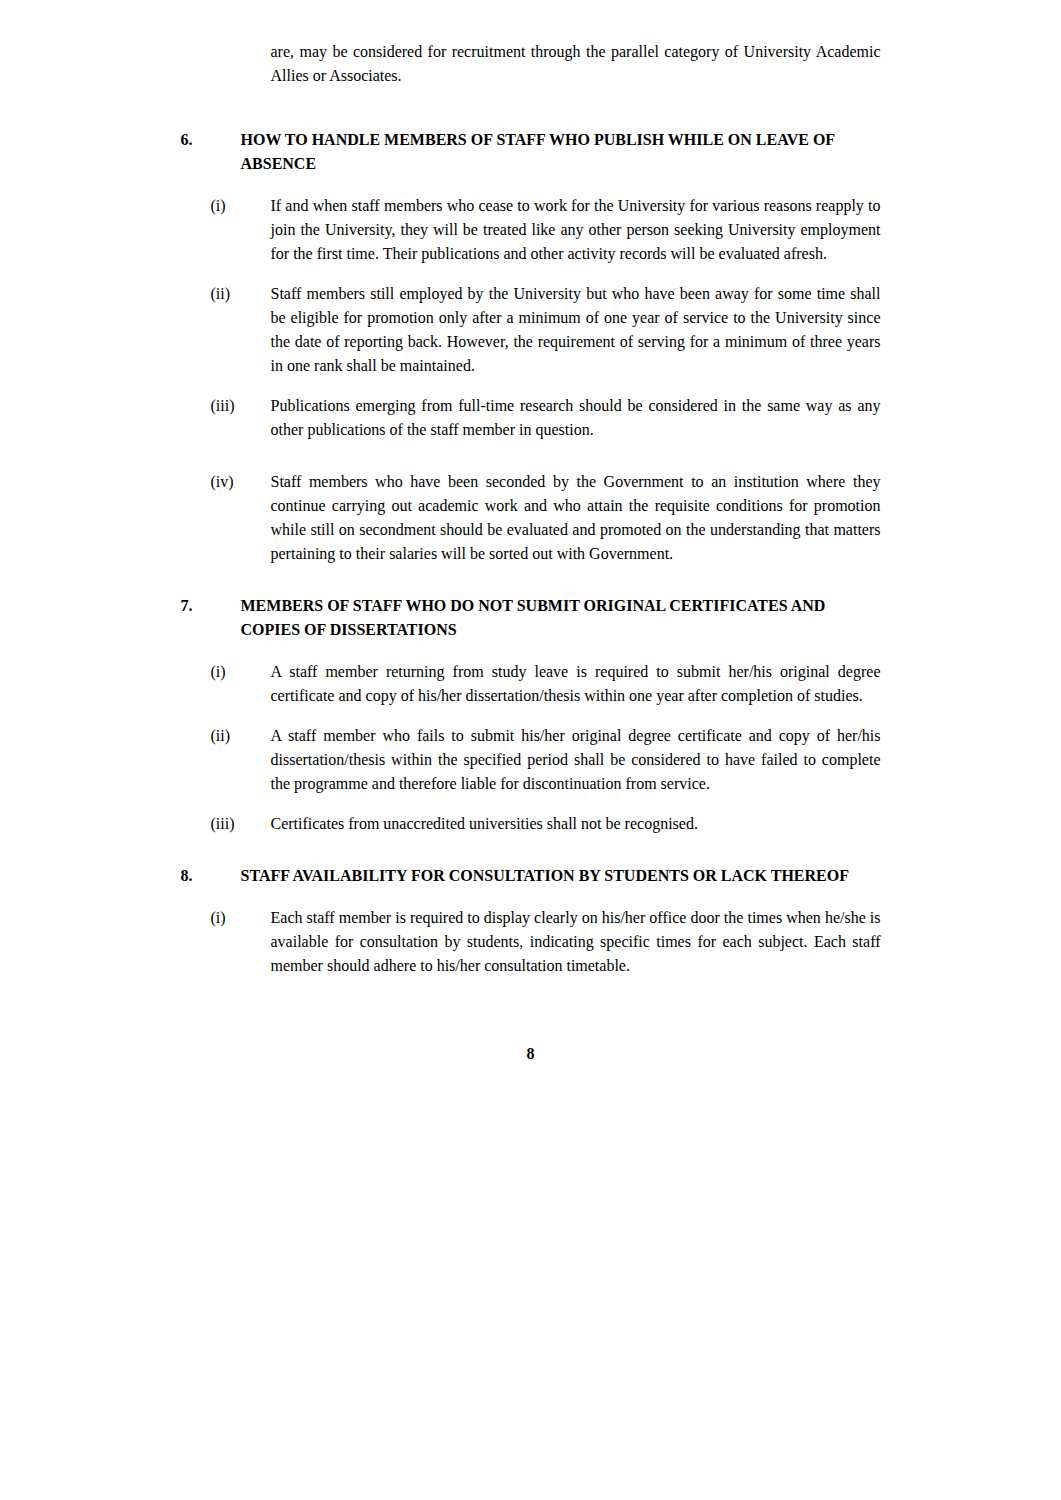are, may be considered for recruitment through the parallel category of University Academic Allies or Associates.
6. How to handle members of staff who publish while on leave of absence
(i) If and when staff members who cease to work for the University for various reasons reapply to join the University, they will be treated like any other person seeking University employment for the first time. Their publications and other activity records will be evaluated afresh.
(ii) Staff members still employed by the University but who have been away for some time shall be eligible for promotion only after a minimum of one year of service to the University since the date of reporting back. However, the requirement of serving for a minimum of three years in one rank shall be maintained.
(iii) Publications emerging from full-time research should be considered in the same way as any other publications of the staff member in question.
(iv) Staff members who have been seconded by the Government to an institution where they continue carrying out academic work and who attain the requisite conditions for promotion while still on secondment should be evaluated and promoted on the understanding that matters pertaining to their salaries will be sorted out with Government.
7. Members of staff who do not submit original certificates and copies of dissertations
(i) A staff member returning from study leave is required to submit her/his original degree certificate and copy of his/her dissertation/thesis within one year after completion of studies.
(ii) A staff member who fails to submit his/her original degree certificate and copy of her/his dissertation/thesis within the specified period shall be considered to have failed to complete the programme and therefore liable for discontinuation from service.
(iii) Certificates from unaccredited universities shall not be recognised.
8. Staff availability for consultation by students or lack thereof
(i) Each staff member is required to display clearly on his/her office door the times when he/she is available for consultation by students, indicating specific times for each subject. Each staff member should adhere to his/her consultation timetable.
8